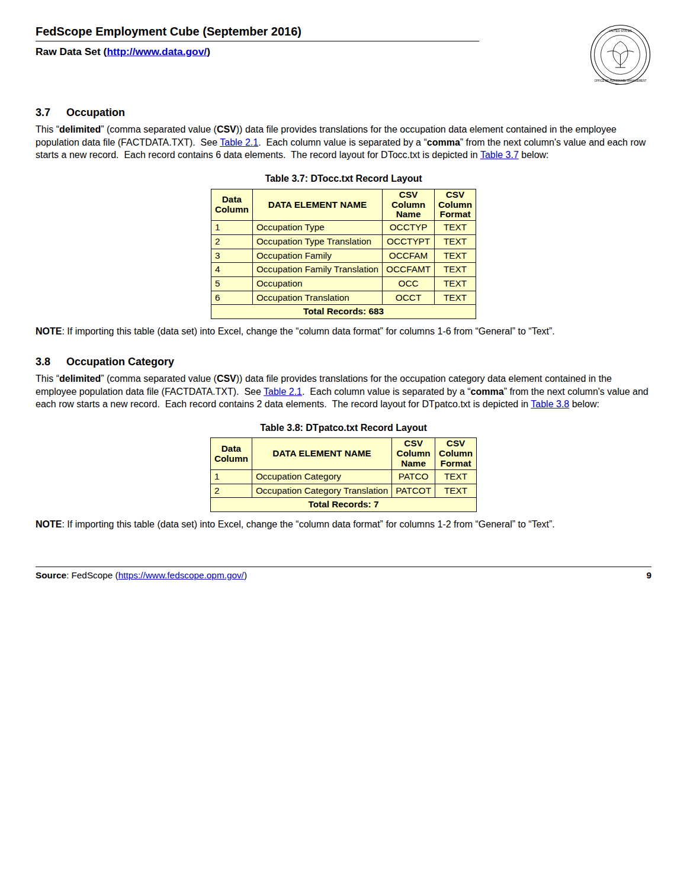FedScope Employment Cube (September 2016)
Raw Data Set (http://www.data.gov/)
UNITED STATES OFFICE OF PERSONNEL MANAGEMENT
3.7 Occupation
This “delimited” (comma separated value (CSV)) data file provides translations for the occupation data element contained in the employee population data file (FACTDATA.TXT). See Table 2.1. Each column value is separated by a “comma” from the next column's value and each row starts a new record. Each record contains 6 data elements. The record layout for DTocc.txt is depicted in Table 3.7 below:
Table 3.7: DTocc.txt Record Layout
| Data Column | DATA ELEMENT NAME | CSV Column Name | CSV Column Format |
| --- | --- | --- | --- |
| 1 | Occupation Type | OCCTYP | TEXT |
| 2 | Occupation Type Translation | OCCTYPT | TEXT |
| 3 | Occupation Family | OCCFAM | TEXT |
| 4 | Occupation Family Translation | OCCFAMT | TEXT |
| 5 | Occupation | OCC | TEXT |
| 6 | Occupation Translation | OCCT | TEXT |
| Total Records: 683 |
NOTE: If importing this table (data set) into Excel, change the “column data format” for columns 1-6 from “General” to “Text”.
3.8 Occupation Category
This “delimited” (comma separated value (CSV)) data file provides translations for the occupation category data element contained in the employee population data file (FACTDATA.TXT). See Table 2.1. Each column value is separated by a “comma” from the next column's value and each row starts a new record. Each record contains 2 data elements. The record layout for DTpatco.txt is depicted in Table 3.8 below:
Table 3.8: DTpatco.txt Record Layout
| Data Column | DATA ELEMENT NAME | CSV Column Name | CSV Column Format |
| --- | --- | --- | --- |
| 1 | Occupation Category | PATCO | TEXT |
| 2 | Occupation Category Translation | PATCOT | TEXT |
| Total Records: 7 |
NOTE: If importing this table (data set) into Excel, change the “column data format” for columns 1-2 from “General” to “Text”.
Source: FedScope (https://www.fedscope.opm.gov/)
9